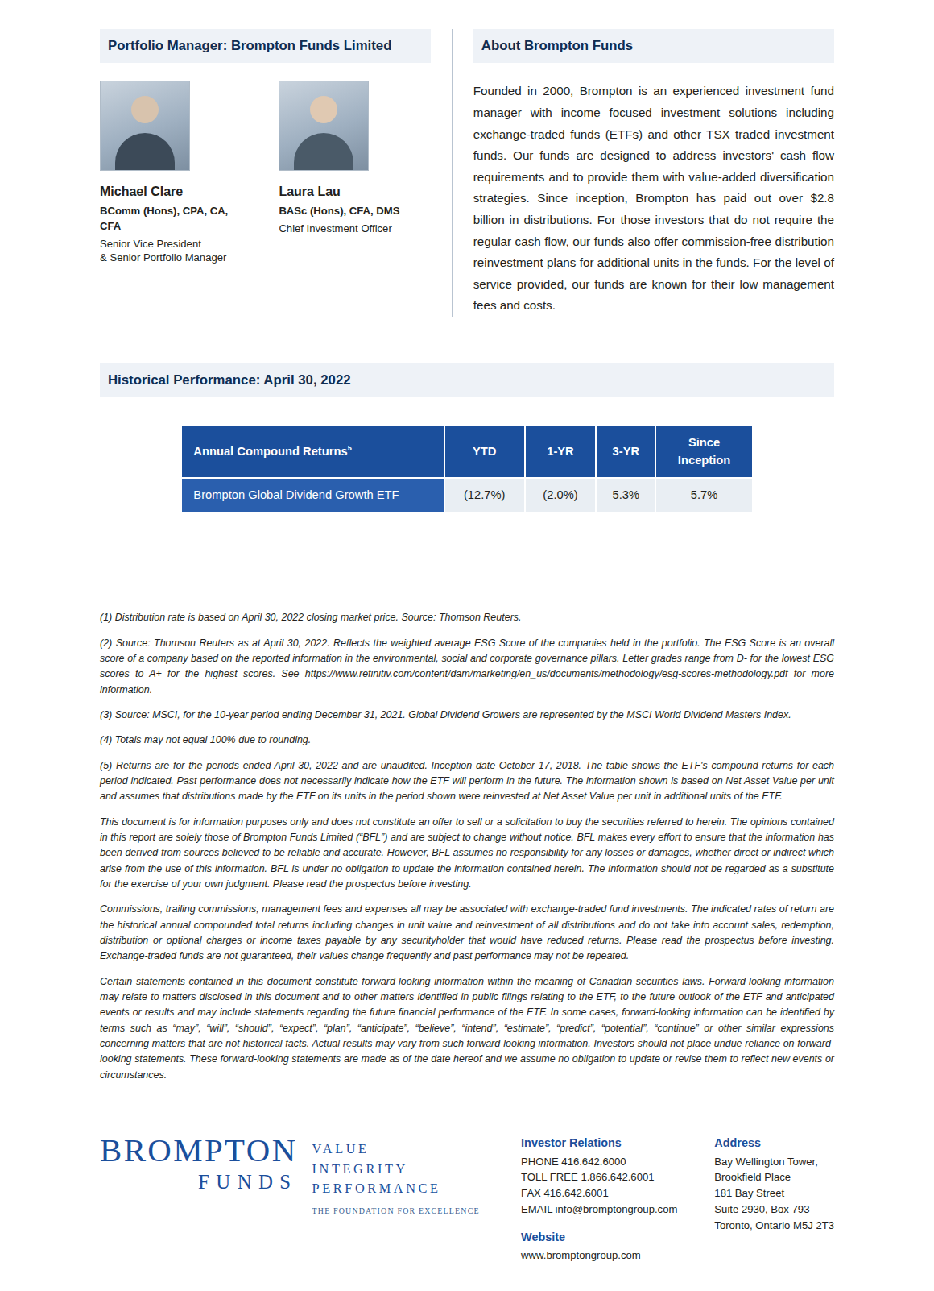Portfolio Manager: Brompton Funds Limited
Michael Clare
BComm (Hons), CPA, CA, CFA
Senior Vice President
& Senior Portfolio Manager
Laura Lau
BASc (Hons), CFA, DMS
Chief Investment Officer
About Brompton Funds
Founded in 2000, Brompton is an experienced investment fund manager with income focused investment solutions including exchange-traded funds (ETFs) and other TSX traded investment funds. Our funds are designed to address investors' cash flow requirements and to provide them with value-added diversification strategies. Since inception, Brompton has paid out over $2.8 billion in distributions. For those investors that do not require the regular cash flow, our funds also offer commission-free distribution reinvestment plans for additional units in the funds. For the level of service provided, our funds are known for their low management fees and costs.
Historical Performance: April 30, 2022
| Annual Compound Returns 5 | YTD | 1-YR | 3-YR | Since Inception |
| --- | --- | --- | --- | --- |
| Brompton Global Dividend Growth ETF | (12.7%) | (2.0%) | 5.3% | 5.7% |
(1) Distribution rate is based on April 30, 2022 closing market price. Source: Thomson Reuters.
(2) Source: Thomson Reuters as at April 30, 2022. Reflects the weighted average ESG Score of the companies held in the portfolio. The ESG Score is an overall score of a company based on the reported information in the environmental, social and corporate governance pillars. Letter grades range from D- for the lowest ESG scores to A+ for the highest scores. See https://www.refinitiv.com/content/dam/marketing/en_us/documents/methodology/esg-scores-methodology.pdf for more information.
(3) Source: MSCI, for the 10-year period ending December 31, 2021. Global Dividend Growers are represented by the MSCI World Dividend Masters Index.
(4) Totals may not equal 100% due to rounding.
(5) Returns are for the periods ended April 30, 2022 and are unaudited. Inception date October 17, 2018. The table shows the ETF's compound returns for each period indicated. Past performance does not necessarily indicate how the ETF will perform in the future. The information shown is based on Net Asset Value per unit and assumes that distributions made by the ETF on its units in the period shown were reinvested at Net Asset Value per unit in additional units of the ETF.
This document is for information purposes only and does not constitute an offer to sell or a solicitation to buy the securities referred to herein. The opinions contained in this report are solely those of Brompton Funds Limited (“BFL”) and are subject to change without notice. BFL makes every effort to ensure that the information has been derived from sources believed to be reliable and accurate. However, BFL assumes no responsibility for any losses or damages, whether direct or indirect which arise from the use of this information. BFL is under no obligation to update the information contained herein. The information should not be regarded as a substitute for the exercise of your own judgment. Please read the prospectus before investing.
Commissions, trailing commissions, management fees and expenses all may be associated with exchange-traded fund investments. The indicated rates of return are the historical annual compounded total returns including changes in unit value and reinvestment of all distributions and do not take into account sales, redemption, distribution or optional charges or income taxes payable by any securityholder that would have reduced returns. Please read the prospectus before investing. Exchange-traded funds are not guaranteed, their values change frequently and past performance may not be repeated.
Certain statements contained in this document constitute forward-looking information within the meaning of Canadian securities laws. Forward-looking information may relate to matters disclosed in this document and to other matters identified in public filings relating to the ETF, to the future outlook of the ETF and anticipated events or results and may include statements regarding the future financial performance of the ETF. In some cases, forward-looking information can be identified by terms such as “may”, “will”, “should”, “expect”, “plan”, “anticipate”, “believe”, “intend”, “estimate”, “predict”, “potential”, “continue” or other similar expressions concerning matters that are not historical facts. Actual results may vary from such forward-looking information. Investors should not place undue reliance on forward-looking statements. These forward-looking statements are made as of the date hereof and we assume no obligation to update or revise them to reflect new events or circumstances.
BROMPTON FUNDS
VALUE
INTEGRITY
PERFORMANCE THE FOUNDATION FOR EXCELLENCE
Investor Relations
PHONE 416.642.6000
TOLL FREE 1.866.642.6001
FAX 416.642.6001
EMAIL info@bromptongroup.com
Website
www.bromptongroup.com
Address
Bay Wellington Tower,
Brookfield Place
181 Bay Street
Suite 2930, Box 793
Toronto, Ontario M5J 2T3